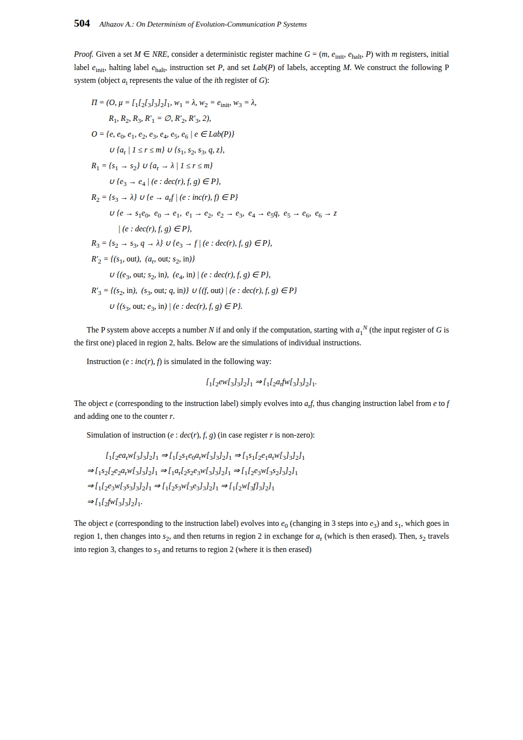504 Alhazov A.: On Determinism of Evolution-Communication P Systems
Proof. Given a set M ∈ NRE, consider a deterministic register machine G = (m, einit, ehalt, P) with m registers, initial label einit, halting label ehalt, instruction set P, and set Lab(P) of labels, accepting M. We construct the following P system (object ai represents the value of the ith register of G):
Π = (O, μ = [1[2[3]3]2]1, w1 = λ, w2 = einit, w3 = λ, R1, R2, R3, R′1 = ∅, R′2, R′3, 2), O = {e, e0, e1, e2, e3, e4, e5, e6 | e ∈ Lab(P)} ∪ {ar | 1 ≤ r ≤ m} ∪ {s1, s2, s3, q, z}, R1 = {s1 → s2} ∪ {ar → λ | 1 ≤ r ≤ m} ∪ {e3 → e4 | (e : dec(r), f, g) ∈ P}, R2 = {s3 → λ} ∪ {e → arf | (e : inc(r), f) ∈ P} ∪ {e → s1e0, e0 → e1, e1 → e2, e2 → e3, e4 → e5q, e5 → e6, e6 → z | (e : dec(r), f, g) ∈ P}, R3 = {s2 → s3, q → λ} ∪ {e3 → f | (e : dec(r), f, g) ∈ P}, R′2 = {(s1, out), (ar, out; s2, in)} ∪ {(e3, out; s2, in), (e4, in) | (e : dec(r), f, g) ∈ P}, R′3 = {(s2, in), (s3, out; q, in)} ∪ {(f, out) | (e : dec(r), f, g) ∈ P} ∪ {(s3, out; e3, in) | (e : dec(r), f, g) ∈ P}.
The P system above accepts a number N if and only if the computation, starting with a1N (the input register of G is the first one) placed in region 2, halts. Below are the simulations of individual instructions.
Instruction (e : inc(r), f) is simulated in the following way:
[1[2ew[3]3]2]1 ⇒ [1[2arfw[3]3]2]1.
The object e (corresponding to the instruction label) simply evolves into arf, thus changing instruction label from e to f and adding one to the counter r.
Simulation of instruction (e : dec(r), f, g) (in case register r is non-zero):
[1[2earw[3]3]2]1 ⇒ [1[2s1e0arw[3]3]2]1 ⇒ [1s1[2e1arw[3]3]2]1 ⇒ [1s2[2e2arw[3]3]2]1 ⇒ [1ar[2s2e3w[3]3]2]1 ⇒ [1[2e3w[3s2]3]2]1 ⇒ [1[2e3w[3s3]3]2]1 ⇒ [1[2s3w[3e3]3]2]1 ⇒ [1[2w[3f]3]2]1 ⇒ [1[2fw[3]3]2]1.
The object e (corresponding to the instruction label) evolves into e0 (changing in 3 steps into e3) and s1, which goes in region 1, then changes into s2, and then returns in region 2 in exchange for ar (which is then erased). Then, s2 travels into region 3, changes to s3 and returns to region 2 (where it is then erased)